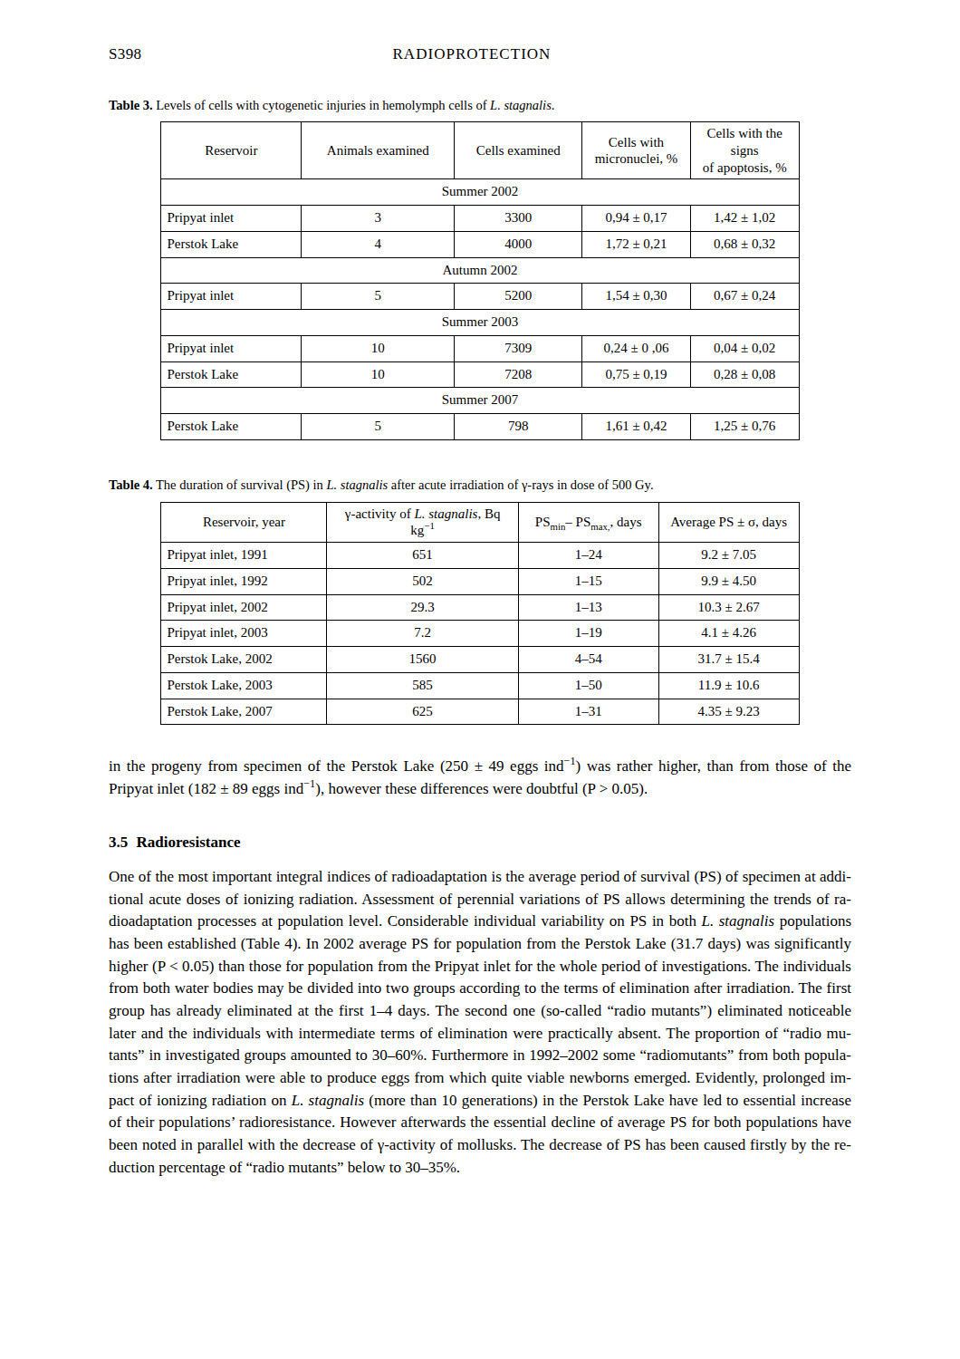S398 RADIOPROTECTION
Table 3. Levels of cells with cytogenetic injuries in hemolymph cells of L. stagnalis.
| Reservoir | Animals examined | Cells examined | Cells with micronuclei, % | Cells with the signs of apoptosis, % |
| --- | --- | --- | --- | --- |
| Summer 2002 |
| Pripyat inlet | 3 | 3300 | 0,94 ± 0,17 | 1,42 ± 1,02 |
| Perstok Lake | 4 | 4000 | 1,72 ± 0,21 | 0,68 ± 0,32 |
| Autumn 2002 |
| Pripyat inlet | 5 | 5200 | 1,54 ± 0,30 | 0,67 ± 0,24 |
| Summer 2003 |
| Pripyat inlet | 10 | 7309 | 0,24 ± 0 ,06 | 0,04 ± 0,02 |
| Perstok Lake | 10 | 7208 | 0,75 ± 0,19 | 0,28 ± 0,08 |
| Summer 2007 |
| Perstok Lake | 5 | 798 | 1,61 ± 0,42 | 1,25 ± 0,76 |
Table 4. The duration of survival (PS) in L. stagnalis after acute irradiation of γ-rays in dose of 500 Gy.
| Reservoir, year | γ-activity of L. stagnalis , Bq kg −1 | PS min – PS max, , days | Average PS ± σ, days |
| --- | --- | --- | --- |
| Pripyat inlet, 1991 | 651 | 1–24 | 9.2 ± 7.05 |
| Pripyat inlet, 1992 | 502 | 1–15 | 9.9 ± 4.50 |
| Pripyat inlet, 2002 | 29.3 | 1–13 | 10.3 ± 2.67 |
| Pripyat inlet, 2003 | 7.2 | 1–19 | 4.1 ± 4.26 |
| Perstok Lake, 2002 | 1560 | 4–54 | 31.7 ± 15.4 |
| Perstok Lake, 2003 | 585 | 1–50 | 11.9 ± 10.6 |
| Perstok Lake, 2007 | 625 | 1–31 | 4.35 ± 9.23 |
in the progeny from specimen of the Perstok Lake (250 ± 49 eggs ind−1) was rather higher, than from those of the Pripyat inlet (182 ± 89 eggs ind−1), however these differences were doubtful (P > 0.05).
3.5 Radioresistance
One of the most important integral indices of radioadaptation is the average period of survival (PS) of specimen at additional acute doses of ionizing radiation. Assessment of perennial variations of PS allows determining the trends of radioadaptation processes at population level. Considerable individual variability on PS in both L. stagnalis populations has been established (Table 4). In 2002 average PS for population from the Perstok Lake (31.7 days) was significantly higher (P < 0.05) than those for population from the Pripyat inlet for the whole period of investigations. The individuals from both water bodies may be divided into two groups according to the terms of elimination after irradiation. The first group has already eliminated at the first 1–4 days. The second one (so-called “radio mutants”) eliminated noticeable later and the individuals with intermediate terms of elimination were practically absent. The proportion of “radio mutants” in investigated groups amounted to 30–60%. Furthermore in 1992–2002 some “radiomutants” from both populations after irradiation were able to produce eggs from which quite viable newborns emerged. Evidently, prolonged impact of ionizing radiation on L. stagnalis (more than 10 generations) in the Perstok Lake have led to essential increase of their populations’ radioresistance. However afterwards the essential decline of average PS for both populations have been noted in parallel with the decrease of γ-activity of mollusks. The decrease of PS has been caused firstly by the reduction percentage of “radio mutants” below to 30–35%.